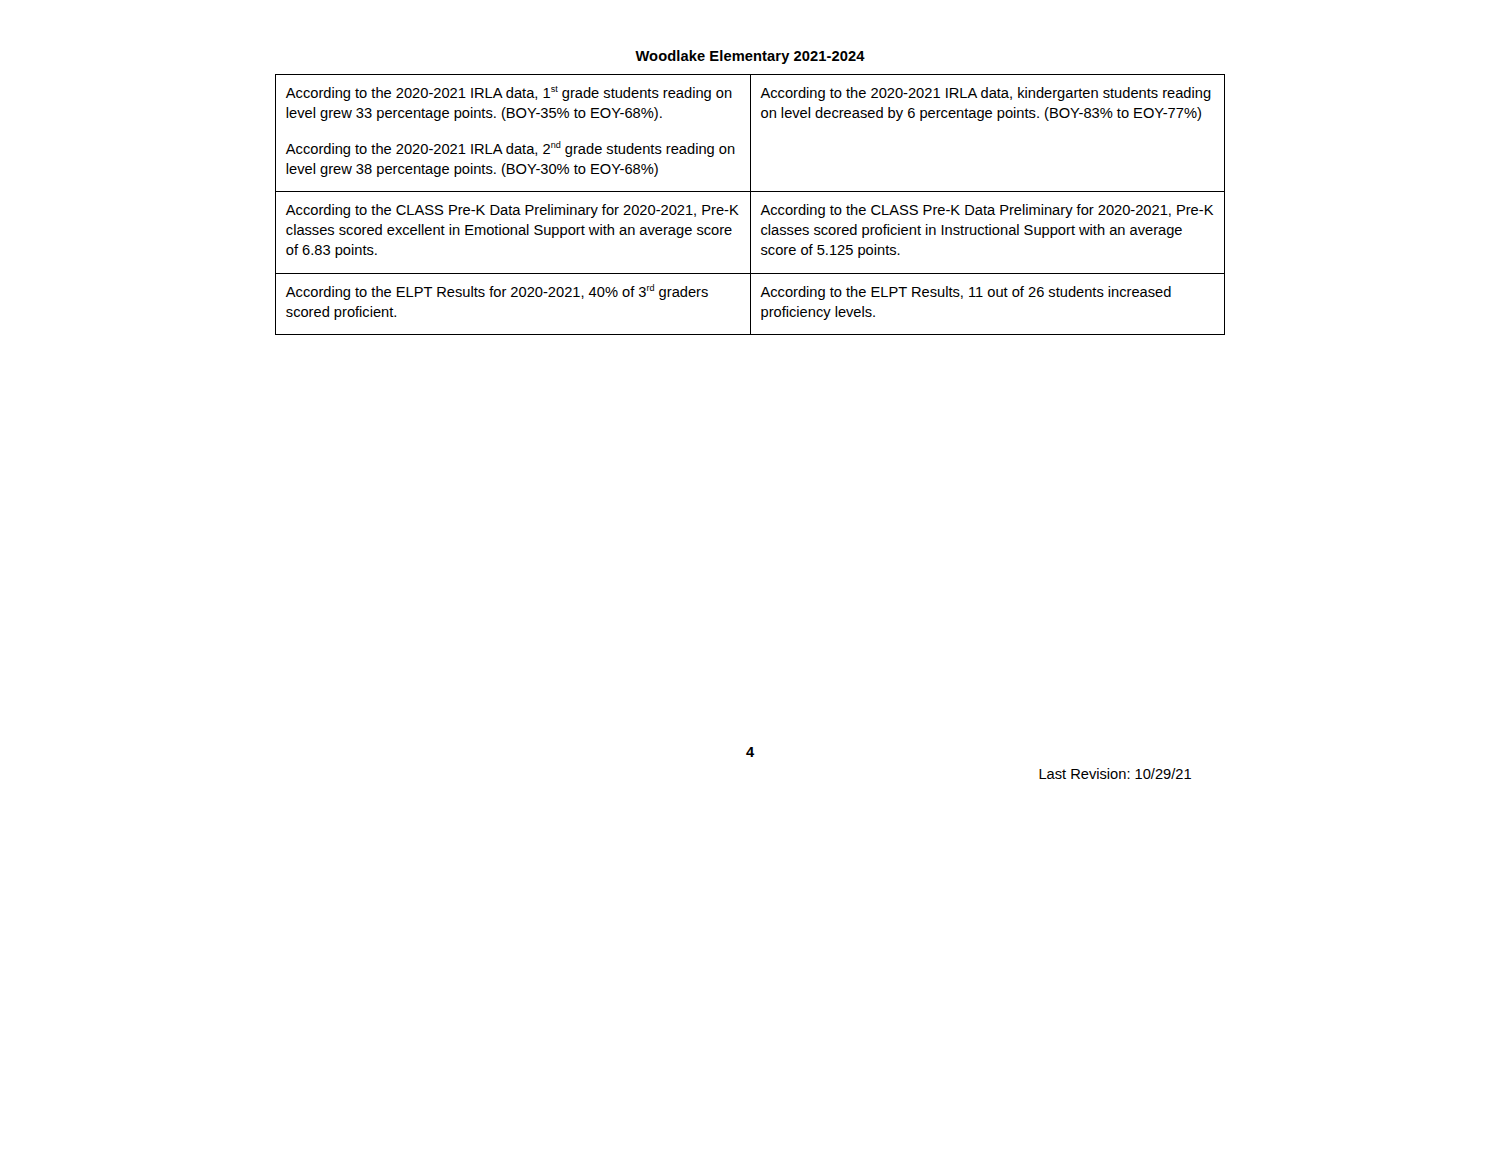Woodlake Elementary 2021-2024
| According to the 2020-2021 IRLA data, 1 st grade students reading on level grew 33 percentage points. (BOY-35% to EOY-68%). According to the 2020-2021 IRLA data, 2 nd grade students reading on level grew 38 percentage points. (BOY-30% to EOY-68%) | According to the 2020-2021 IRLA data, kindergarten students reading on level decreased by 6 percentage points. (BOY-83% to EOY-77%) |
| According to the CLASS Pre-K Data Preliminary for 2020-2021, Pre-K classes scored excellent in Emotional Support with an average score of 6.83 points. | According to the CLASS Pre-K Data Preliminary for 2020-2021, Pre-K classes scored proficient in Instructional Support with an average score of 5.125 points. |
| According to the ELPT Results for 2020-2021, 40% of 3 rd graders scored proficient. | According to the ELPT Results, 11 out of 26 students increased proficiency levels. |
4
Last Revision: 10/29/21